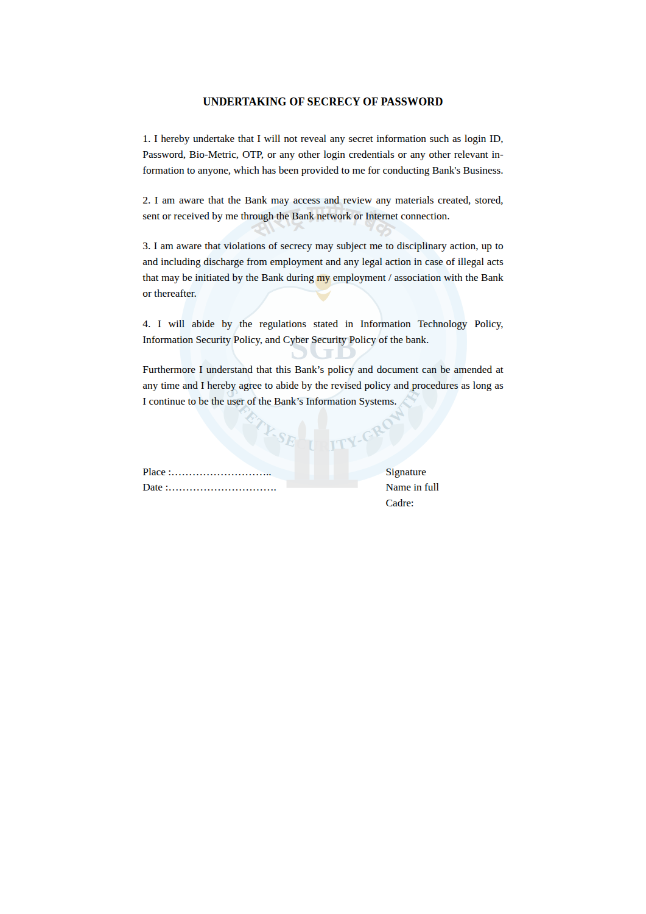सौराष्ट्र ग्रामीण बैंक SAFETY-SECURITY-GROWTH SGB
UNDERTAKING OF SECRECY OF PASSWORD
1. I hereby undertake that I will not reveal any secret information such as login ID, Password, Bio-Metric, OTP, or any other login credentials or any other relevant information to anyone, which has been provided to me for conducting Bank's Business.
2. I am aware that the Bank may access and review any materials created, stored, sent or received by me through the Bank network or Internet connection.
3. I am aware that violations of secrecy may subject me to disciplinary action, up to and including discharge from employment and any legal action in case of illegal acts that may be initiated by the Bank during my employment / association with the Bank or thereafter.
4. I will abide by the regulations stated in Information Technology Policy, Information Security Policy, and Cyber Security Policy of the bank.
Furthermore I understand that this Bank’s policy and document can be amended at any time and I hereby agree to abide by the revised policy and procedures as long as I continue to be the user of the Bank’s Information Systems.
Place :………………………..
Date :………………………….
Signature
Name in full
Cadre: